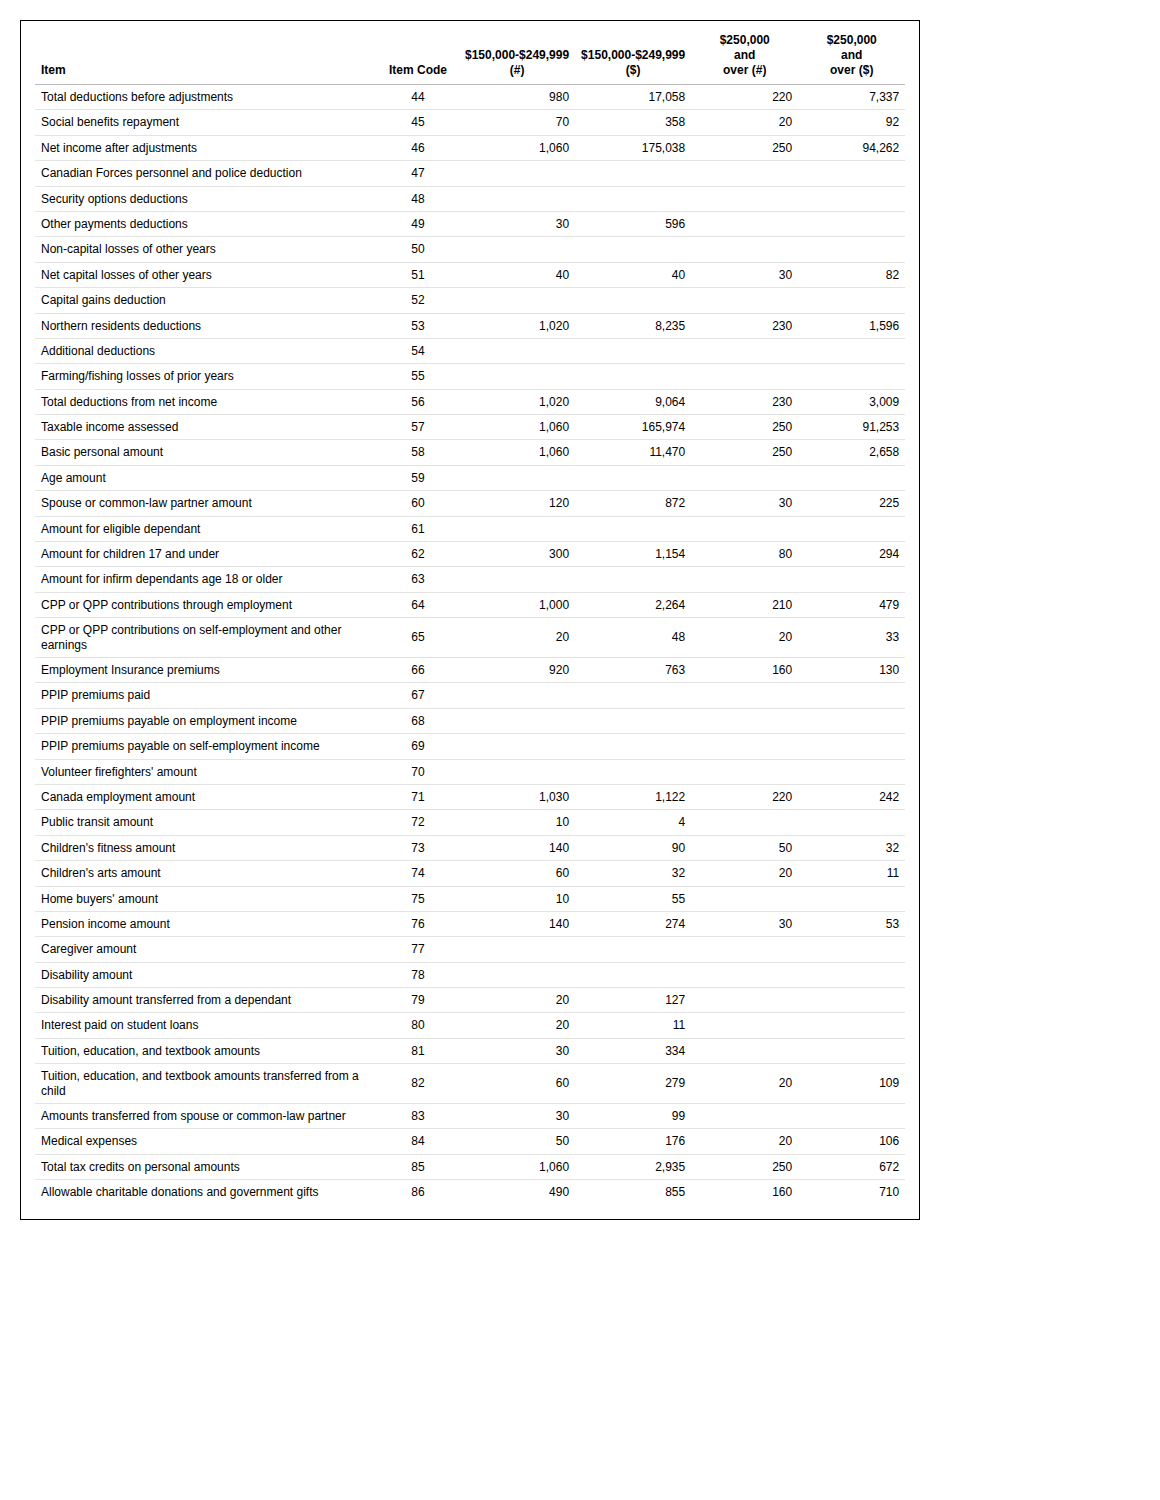| Item | Item Code | $150,000-$249,999 (#) | $150,000-$249,999 ($) | $250,000 and over (#) | $250,000 and over ($) |
| --- | --- | --- | --- | --- | --- |
| Total deductions before adjustments | 44 | 980 | 17,058 | 220 | 7,337 |
| Social benefits repayment | 45 | 70 | 358 | 20 | 92 |
| Net income after adjustments | 46 | 1,060 | 175,038 | 250 | 94,262 |
| Canadian Forces personnel and police deduction | 47 | | | | |
| Security options deductions | 48 | | | | |
| Other payments deductions | 49 | 30 | 596 | | |
| Non-capital losses of other years | 50 | | | | |
| Net capital losses of other years | 51 | 40 | 40 | 30 | 82 |
| Capital gains deduction | 52 | | | | |
| Northern residents deductions | 53 | 1,020 | 8,235 | 230 | 1,596 |
| Additional deductions | 54 | | | | |
| Farming/fishing losses of prior years | 55 | | | | |
| Total deductions from net income | 56 | 1,020 | 9,064 | 230 | 3,009 |
| Taxable income assessed | 57 | 1,060 | 165,974 | 250 | 91,253 |
| Basic personal amount | 58 | 1,060 | 11,470 | 250 | 2,658 |
| Age amount | 59 | | | | |
| Spouse or common-law partner amount | 60 | 120 | 872 | 30 | 225 |
| Amount for eligible dependant | 61 | | | | |
| Amount for children 17 and under | 62 | 300 | 1,154 | 80 | 294 |
| Amount for infirm dependants age 18 or older | 63 | | | | |
| CPP or QPP contributions through employment | 64 | 1,000 | 2,264 | 210 | 479 |
| CPP or QPP contributions on self-employment and other earnings | 65 | 20 | 48 | 20 | 33 |
| Employment Insurance premiums | 66 | 920 | 763 | 160 | 130 |
| PPIP premiums paid | 67 | | | | |
| PPIP premiums payable on employment income | 68 | | | | |
| PPIP premiums payable on self-employment income | 69 | | | | |
| Volunteer firefighters' amount | 70 | | | | |
| Canada employment amount | 71 | 1,030 | 1,122 | 220 | 242 |
| Public transit amount | 72 | 10 | 4 | | |
| Children's fitness amount | 73 | 140 | 90 | 50 | 32 |
| Children's arts amount | 74 | 60 | 32 | 20 | 11 |
| Home buyers' amount | 75 | 10 | 55 | | |
| Pension income amount | 76 | 140 | 274 | 30 | 53 |
| Caregiver amount | 77 | | | | |
| Disability amount | 78 | | | | |
| Disability amount transferred from a dependant | 79 | 20 | 127 | | |
| Interest paid on student loans | 80 | 20 | 11 | | |
| Tuition, education, and textbook amounts | 81 | 30 | 334 | | |
| Tuition, education, and textbook amounts transferred from a child | 82 | 60 | 279 | 20 | 109 |
| Amounts transferred from spouse or common-law partner | 83 | 30 | 99 | | |
| Medical expenses | 84 | 50 | 176 | 20 | 106 |
| Total tax credits on personal amounts | 85 | 1,060 | 2,935 | 250 | 672 |
| Allowable charitable donations and government gifts | 86 | 490 | 855 | 160 | 710 |